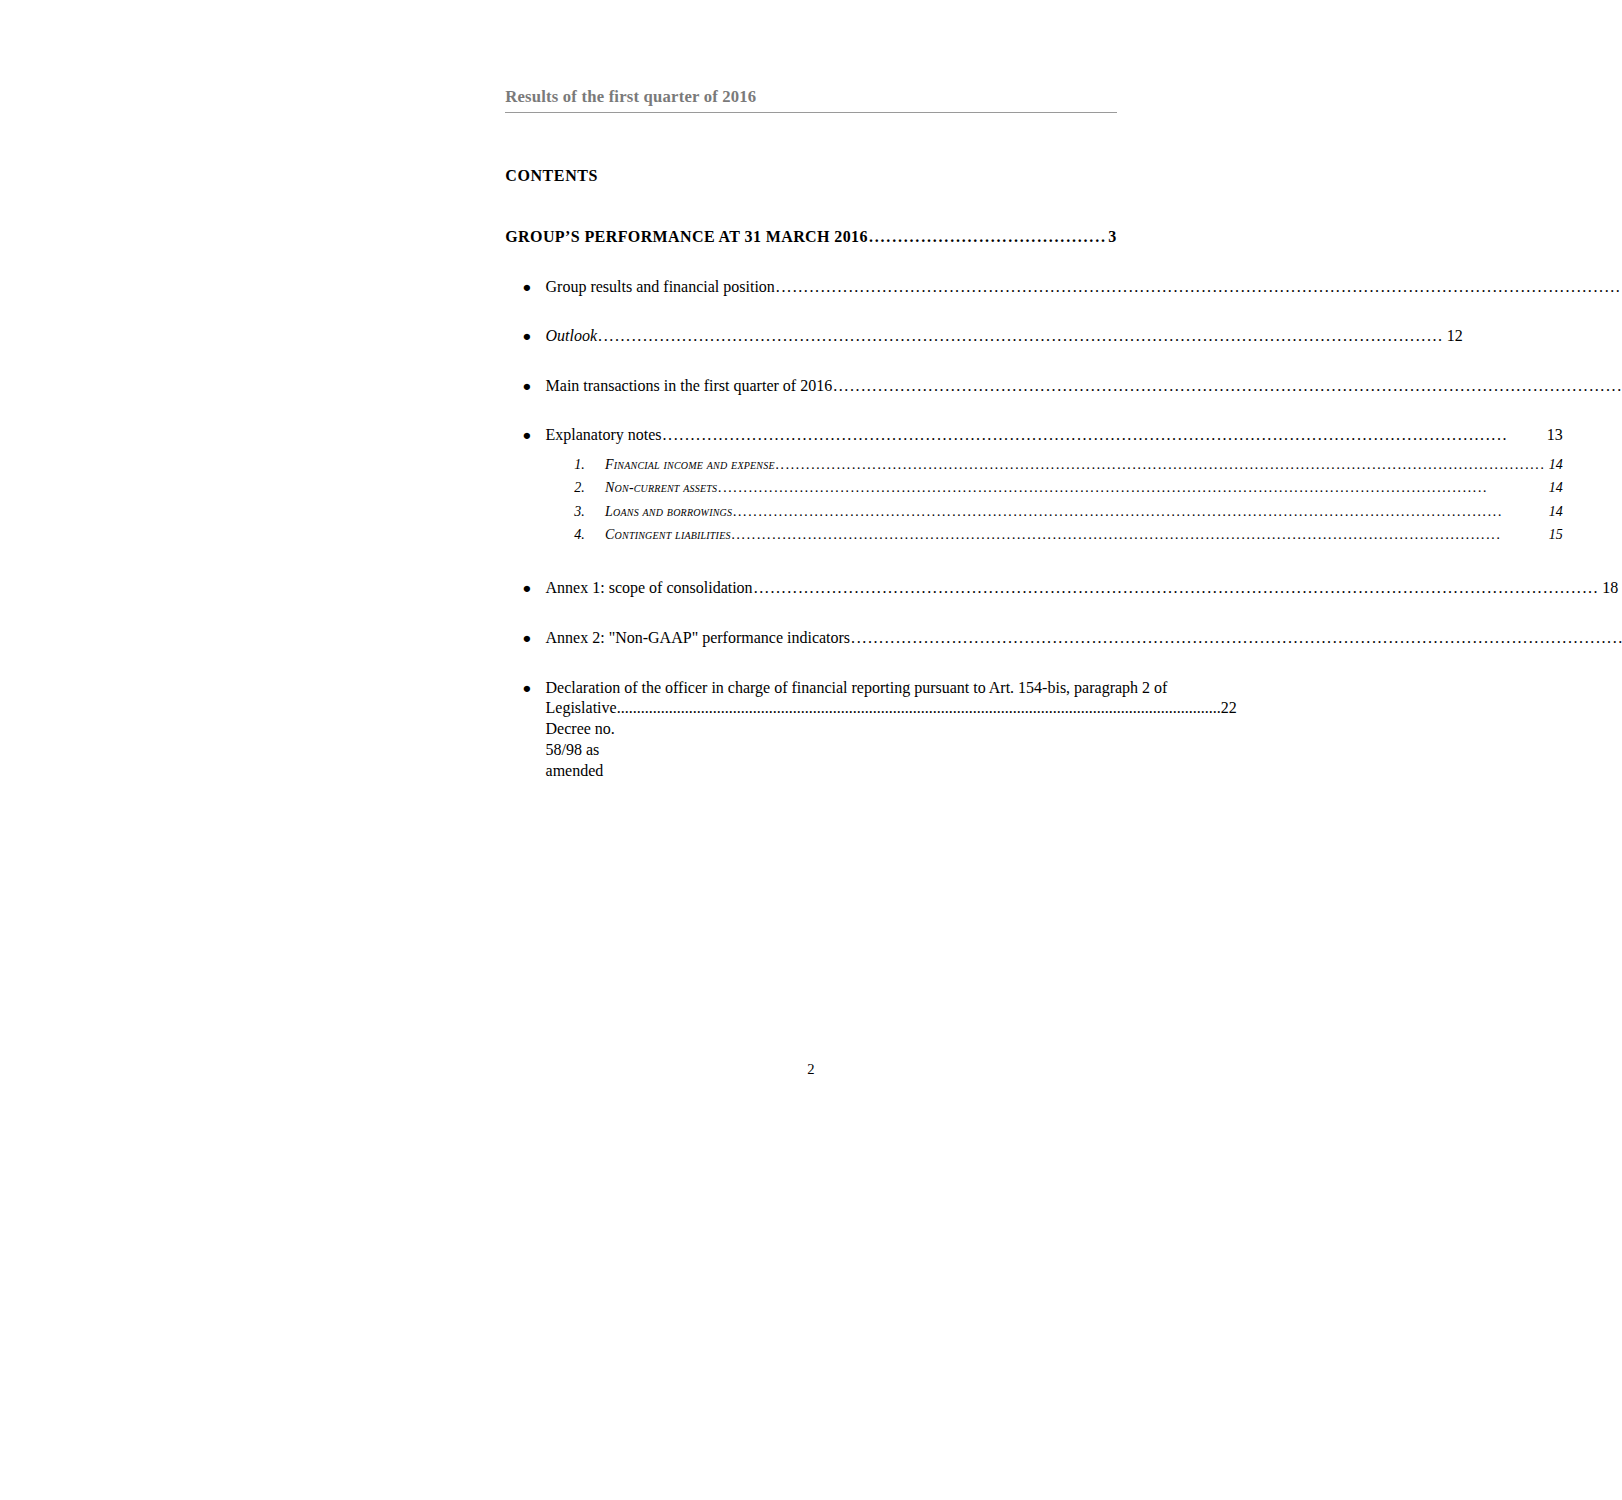Results of the first quarter of 2016
CONTENTS
GROUP’S PERFORMANCE AT 31 MARCH 2016 ....................................................................................................................................................... 3
●
Group results and financial position ....................................................................................................................................................... 3
●
Outlook ....................................................................................................................................................... 12
●
Main transactions in the first quarter of 2016 ....................................................................................................................................................... 13
●
Explanatory notes ....................................................................................................................................................... 13
1. Financial income and expense ....................................................................................................................................................... 14
2. Non-current assets ....................................................................................................................................................... 14
3. Loans and borrowings ....................................................................................................................................................... 14
4. Contingent liabilities ....................................................................................................................................................... 15
●
Annex 1: scope of consolidation ....................................................................................................................................................... 18
●
Annex 2: "Non-GAAP" performance indicators ....................................................................................................................................................... 19
●
Declaration of the officer in charge of financial reporting pursuant to Art. 154-bis, paragraph 2 of Legislative Decree no. 58/98 as amended ....................................................................................................................................................... 22
2